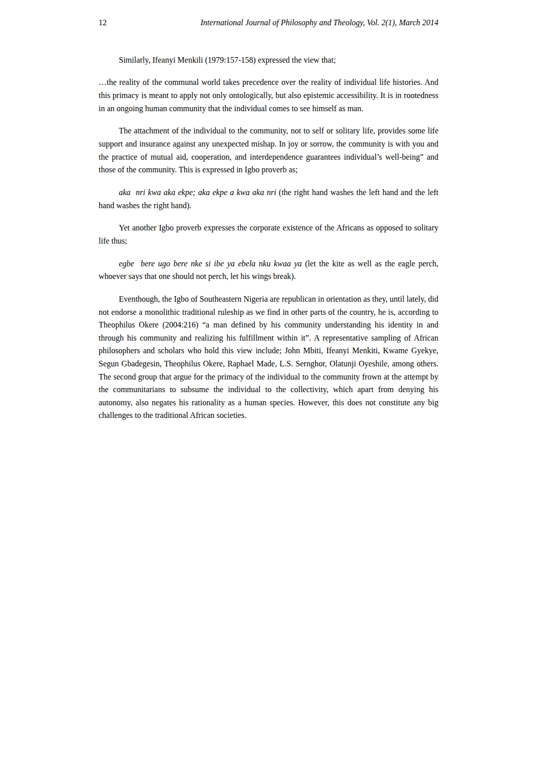12 International Journal of Philosophy and Theology, Vol. 2(1), March 2014
Similarly, Ifeanyi Menkili (1979:157-158) expressed the view that;
…the reality of the communal world takes precedence over the reality of individual life histories. And this primacy is meant to apply not only ontologically, but also epistemic accessibility. It is in rootedness in an ongoing human community that the individual comes to see himself as man.
The attachment of the individual to the community, not to self or solitary life, provides some life support and insurance against any unexpected mishap. In joy or sorrow, the community is with you and the practice of mutual aid, cooperation, and interdependence guarantees individual’s well-being” and those of the community. This is expressed in Igbo proverb as;
aka nri kwa aka ekpe; aka ekpe a kwa aka nri (the right hand washes the left hand and the left hand washes the right hand).
Yet another Igbo proverb expresses the corporate existence of the Africans as opposed to solitary life thus;
egbe bere ugo bere nke si ibe ya ebela nku kwaa ya (let the kite as well as the eagle perch, whoever says that one should not perch, let his wings break).
Eventhough, the Igbo of Southeastern Nigeria are republican in orientation as they, until lately, did not endorse a monolithic traditional ruleship as we find in other parts of the country, he is, according to Theophilus Okere (2004:216) “a man defined by his community understanding his identity in and through his community and realizing his fulfillment within it”. A representative sampling of African philosophers and scholars who hold this view include; John Mbiti, Ifeanyi Menkiti, Kwame Gyekye, Segun Gbadegesin, Theophilus Okere, Raphael Made, L.S. Sernghor, Olatunji Oyeshile, among others. The second group that argue for the primacy of the individual to the community frown at the attempt by the communitarians to subsume the individual to the collectivity, which apart from denying his autonomy, also negates his rationality as a human species. However, this does not constitute any big challenges to the traditional African societies.